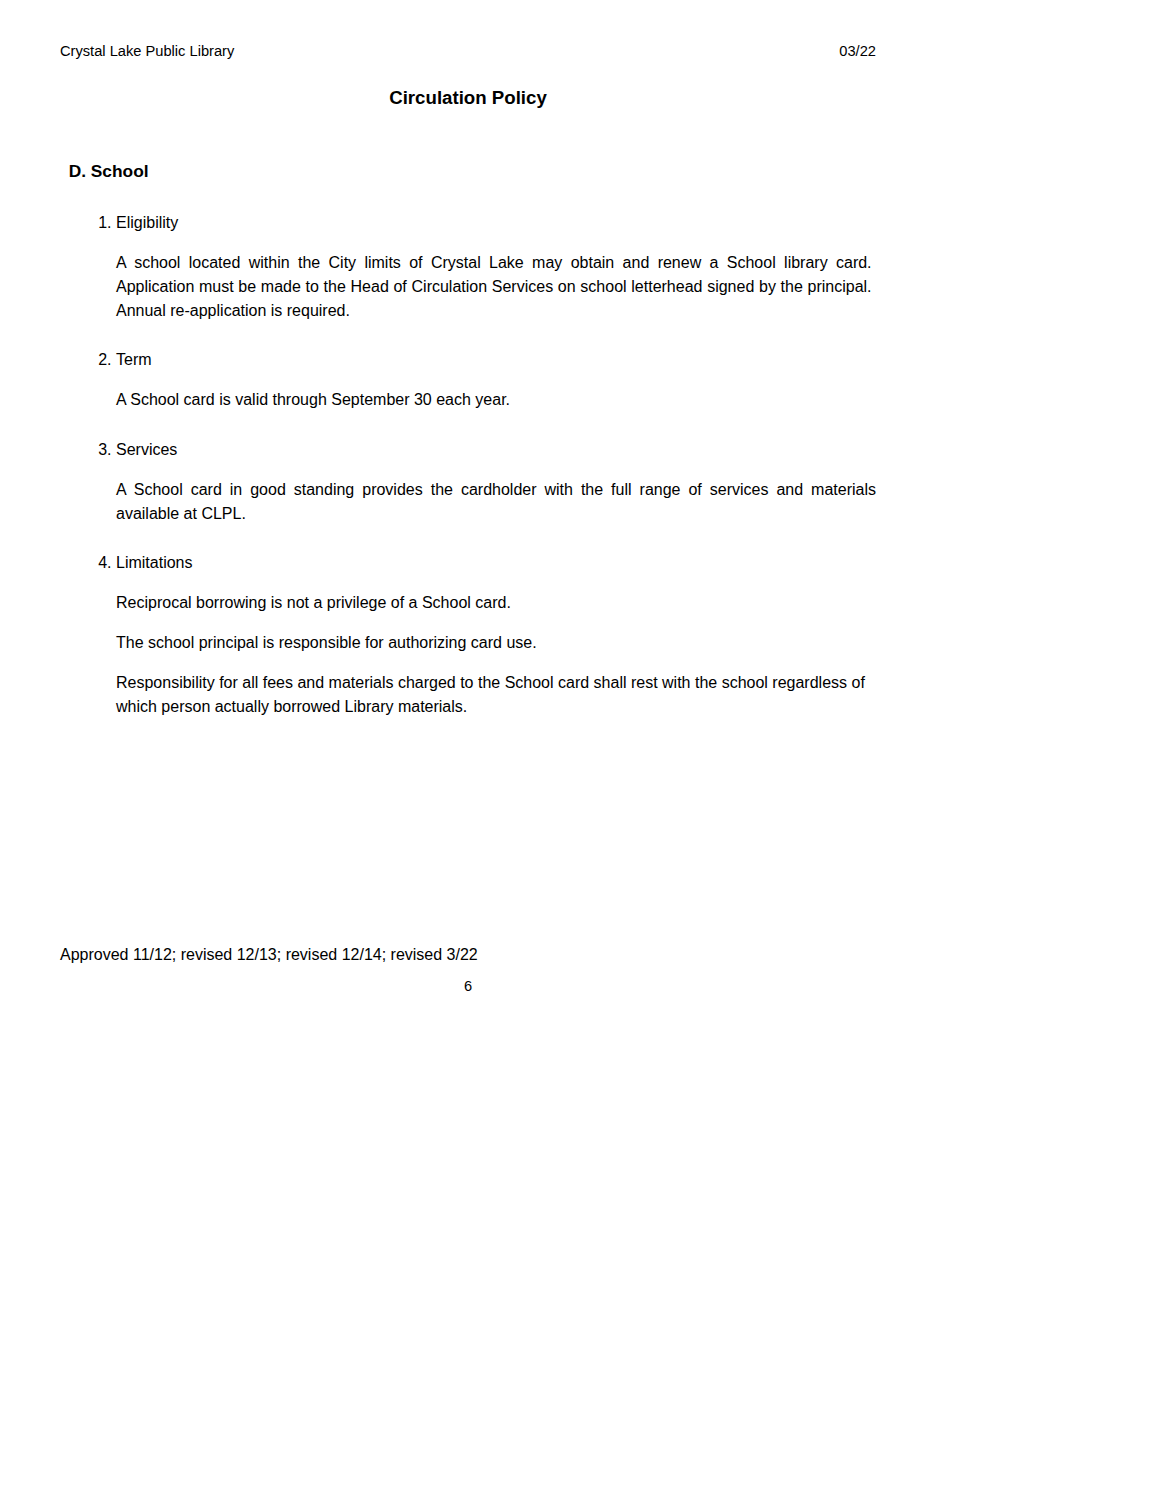Crystal Lake Public Library 03/22
Circulation Policy
D. School
Eligibility
A school located within the City limits of Crystal Lake may obtain and renew a School library card. Application must be made to the Head of Circulation Services on school letterhead signed by the principal. Annual re-application is required.
Term
A School card is valid through September 30 each year.
Services
A School card in good standing provides the cardholder with the full range of services and materials available at CLPL.
Limitations
Reciprocal borrowing is not a privilege of a School card.
The school principal is responsible for authorizing card use.
Responsibility for all fees and materials charged to the School card shall rest with the school regardless of which person actually borrowed Library materials.
Approved 11/12; revised 12/13; revised 12/14; revised 3/22
6